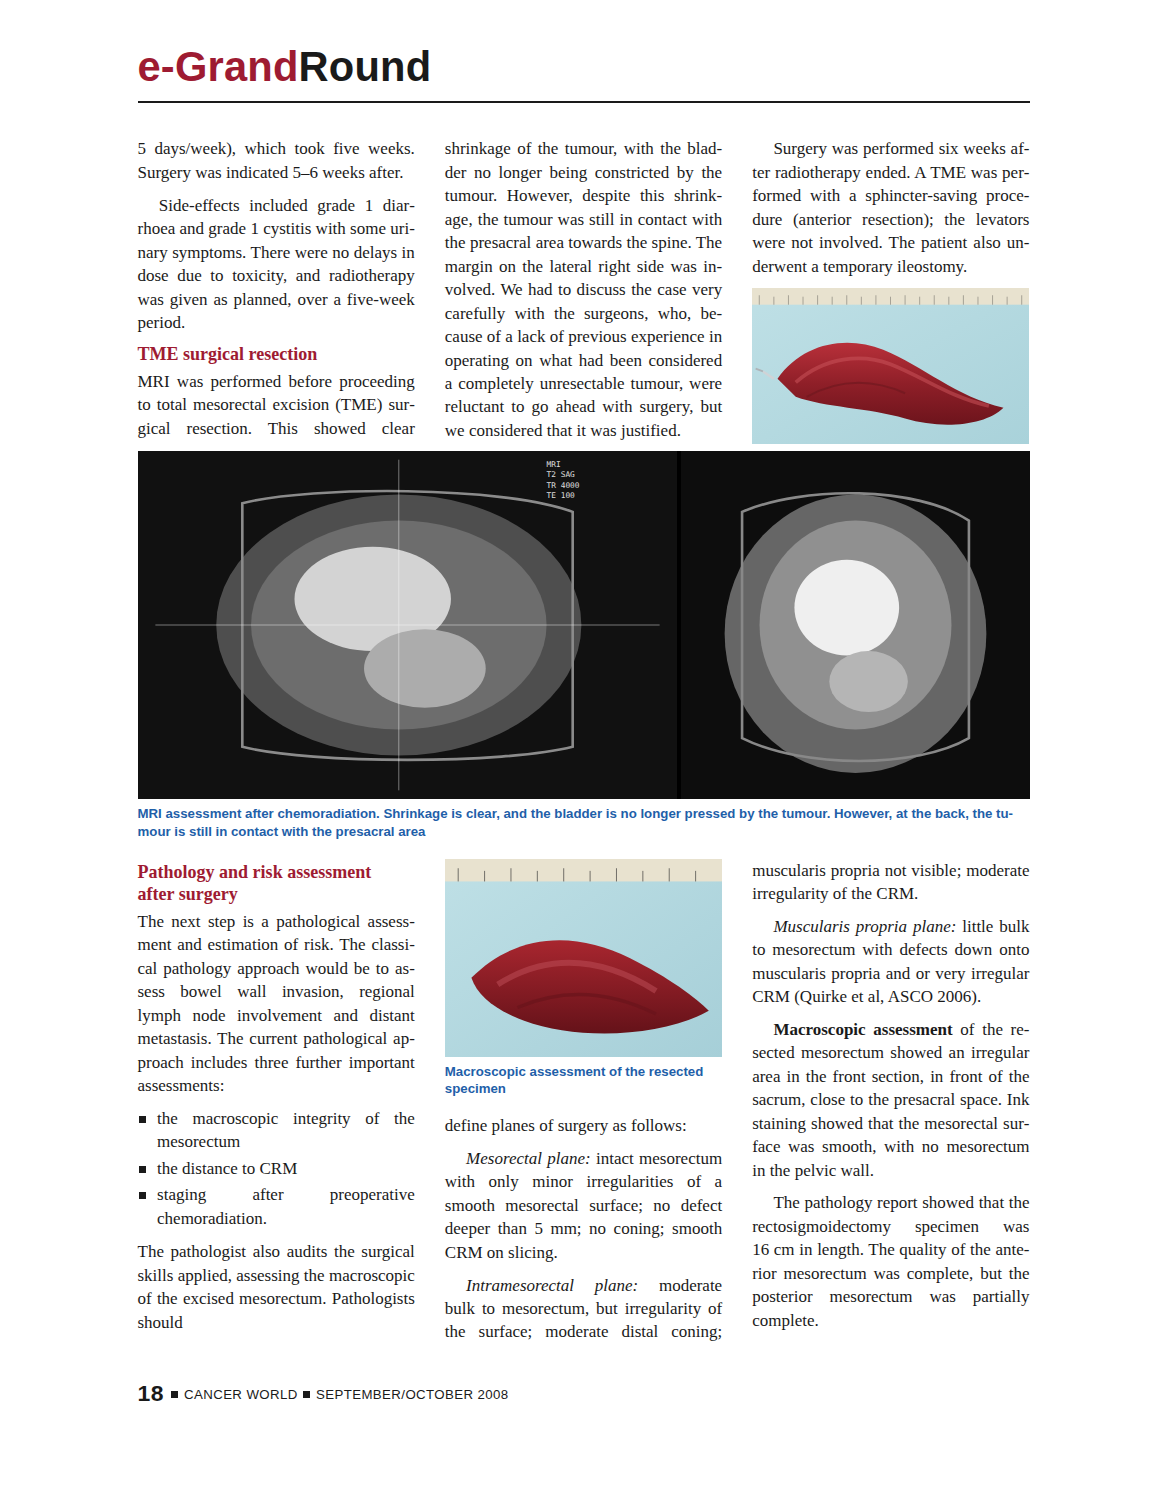e-Grand Round
5 days/week), which took five weeks. Surgery was indicated 5–6 weeks after.
Side-effects included grade 1 diarrhoea and grade 1 cystitis with some urinary symptoms. There were no delays in dose due to toxicity, and radiotherapy was given as planned, over a five-week period.
TME surgical resection
MRI was performed before proceeding to total mesorectal excision (TME) surgical resection. This showed clear shrinkage of the tumour, with the bladder no longer being constricted by the tumour. However, despite this shrinkage, the tumour was still in contact with the presacral area towards the spine. The margin on the lateral right side was involved. We had to discuss the case very carefully with the surgeons, who, because of a lack of previous experience in operating on what had been considered a completely unresectable tumour, were reluctant to go ahead with surgery, but we considered that it was justified.
Surgery was performed six weeks after radiotherapy ended. A TME was performed with a sphincter-saving procedure (anterior resection); the levators were not involved. The patient also underwent a temporary ileostomy.
MRI assessment after chemoradiation. Shrinkage is clear, and the bladder is no longer pressed by the tumour. However, at the back, the tumour is still in contact with the presacral area
Pathology and risk assessment
after surgery
The next step is a pathological assessment and estimation of risk. The classical pathology approach would be to assess bowel wall invasion, regional lymph node involvement and distant metastasis. The current pathological approach includes three further important assessments:
the macroscopic integrity of the mesorectum
the distance to CRM
staging after preoperative chemoradiation.
The pathologist also audits the surgical skills applied, assessing the macroscopic of the excised mesorectum. Pathologists should
Macroscopic assessment of the resected specimen
define planes of surgery as follows:
Mesorectal plane: intact mesorectum with only minor irregularities of a smooth mesorectal surface; no defect deeper than 5 mm; no coning; smooth CRM on slicing.
Intramesorectal plane: moderate bulk to mesorectum, but irregularity of the surface; moderate distal coning; muscularis propria not visible; moderate irregularity of the CRM.
Muscularis propria plane: little bulk to mesorectum with defects down onto muscularis propria and or very irregular CRM (Quirke et al, ASCO 2006).
Macroscopic assessment of the resected mesorectum showed an irregular area in the front section, in front of the sacrum, close to the presacral space. Ink staining showed that the mesorectal surface was smooth, with no mesorectum in the pelvic wall.
The pathology report showed that the rectosigmoidectomy specimen was 16 cm in length. The quality of the anterior mesorectum was complete, but the posterior mesorectum was partially complete.
18 CANCER WORLD SEPTEMBER/OCTOBER 2008